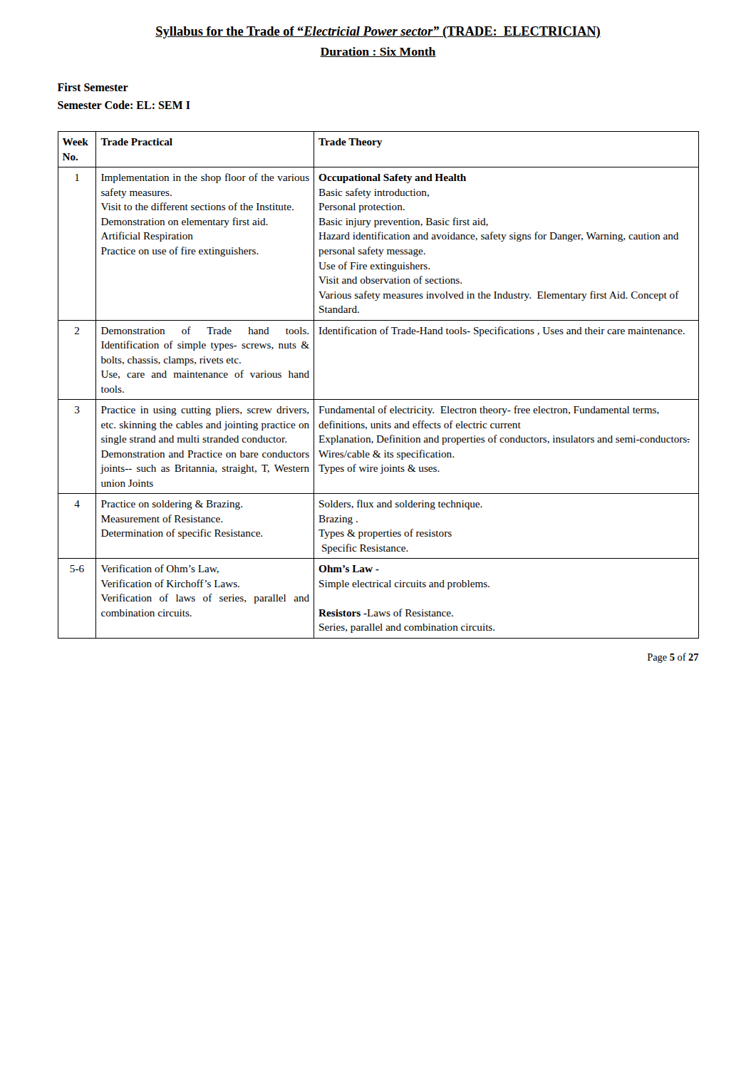Syllabus for the Trade of “Electricial Power sector” (TRADE: ELECTRICIAN)
Duration : Six Month
First Semester
Semester Code: EL: SEM I
| Week No. | Trade Practical | Trade Theory |
| --- | --- | --- |
| 1 | Implementation in the shop floor of the various safety measures. Visit to the different sections of the Institute. Demonstration on elementary first aid. Artificial Respiration Practice on use of fire extinguishers. | Occupational Safety and Health Basic safety introduction, Personal protection. Basic injury prevention, Basic first aid, Hazard identification and avoidance, safety signs for Danger, Warning, caution and personal safety message. Use of Fire extinguishers. Visit and observation of sections. Various safety measures involved in the Industry. Elementary first Aid. Concept of Standard. |
| 2 | Demonstration of Trade hand tools. Identification of simple types- screws, nuts & bolts, chassis, clamps, rivets etc. Use, care and maintenance of various hand tools. | Identification of Trade-Hand tools- Specifications , Uses and their care maintenance. |
| 3 | Practice in using cutting pliers, screw drivers, etc. skinning the cables and jointing practice on single strand and multi stranded conductor. Demonstration and Practice on bare conductors joints-- such as Britannia, straight, T, Western union Joints | Fundamental of electricity. Electron theory- free electron, Fundamental terms, definitions, units and effects of electric current Explanation, Definition and properties of conductors, insulators and semi-conductors . Wires/cable & its specification. Types of wire joints & uses. |
| 4 | Practice on soldering & Brazing. Measurement of Resistance. Determination of specific Resistance. | Solders, flux and soldering technique. Brazing . Types & properties of resistors Specific Resistance. |
| 5-6 | Verification of Ohm’s Law, Verification of Kirchoff’s Laws. Verification of laws of series, parallel and combination circuits. | Ohm’s Law - Simple electrical circuits and problems. Resistors - Laws of Resistance. Series, parallel and combination circuits. |
Page 5 of 27